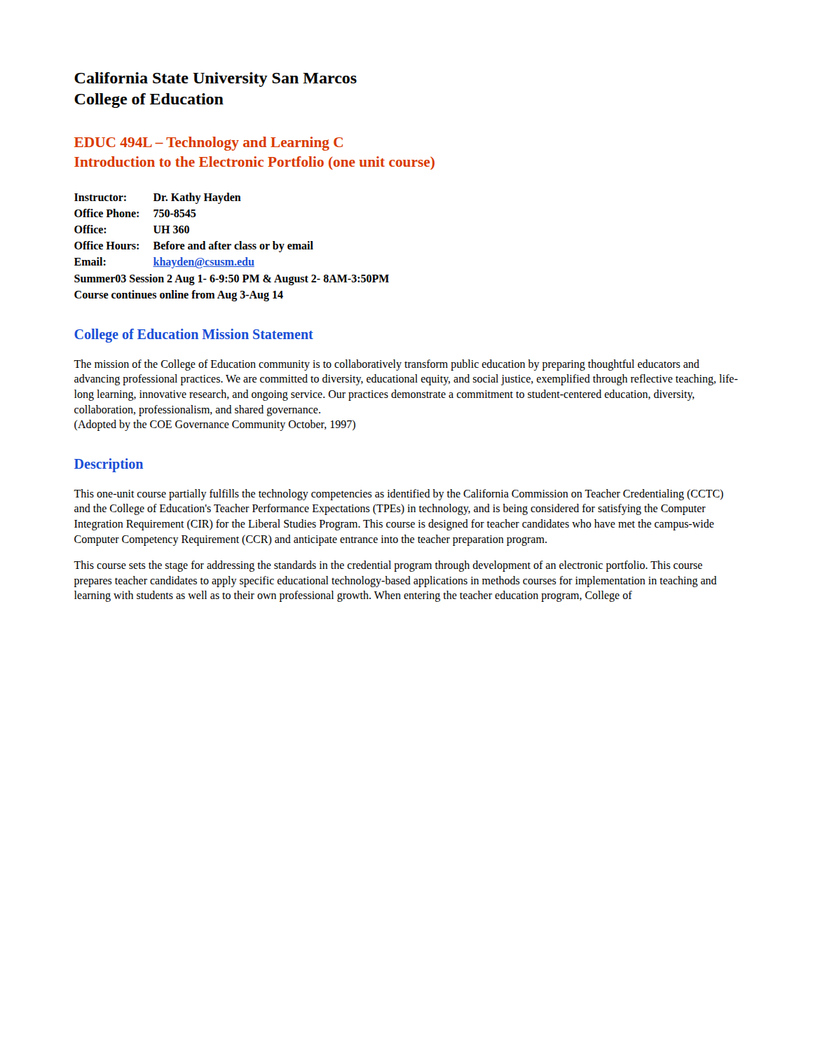California State University San Marcos
College of Education
EDUC 494L – Technology and Learning C
Introduction to the Electronic Portfolio (one unit course)
| Instructor: | Dr. Kathy Hayden |
| Office Phone: | 750-8545 |
| Office: | UH 360 |
| Office Hours: | Before and after class or by email |
| Email: | khayden@csusm.edu |
Summer03 Session 2 Aug 1- 6-9:50 PM & August 2- 8AM-3:50PM
Course continues online from Aug 3-Aug 14
College of Education Mission Statement
The mission of the College of Education community is to collaboratively transform public education by preparing thoughtful educators and advancing professional practices. We are committed to diversity, educational equity, and social justice, exemplified through reflective teaching, life-long learning, innovative research, and ongoing service. Our practices demonstrate a commitment to student-centered education, diversity, collaboration, professionalism, and shared governance.
(Adopted by the COE Governance Community October, 1997)
Description
This one-unit course partially fulfills the technology competencies as identified by the California Commission on Teacher Credentialing (CCTC) and the College of Education's Teacher Performance Expectations (TPEs) in technology, and is being considered for satisfying the Computer Integration Requirement (CIR) for the Liberal Studies Program. This course is designed for teacher candidates who have met the campus-wide Computer Competency Requirement (CCR) and anticipate entrance into the teacher preparation program.
This course sets the stage for addressing the standards in the credential program through development of an electronic portfolio. This course prepares teacher candidates to apply specific educational technology-based applications in methods courses for implementation in teaching and learning with students as well as to their own professional growth. When entering the teacher education program, College of